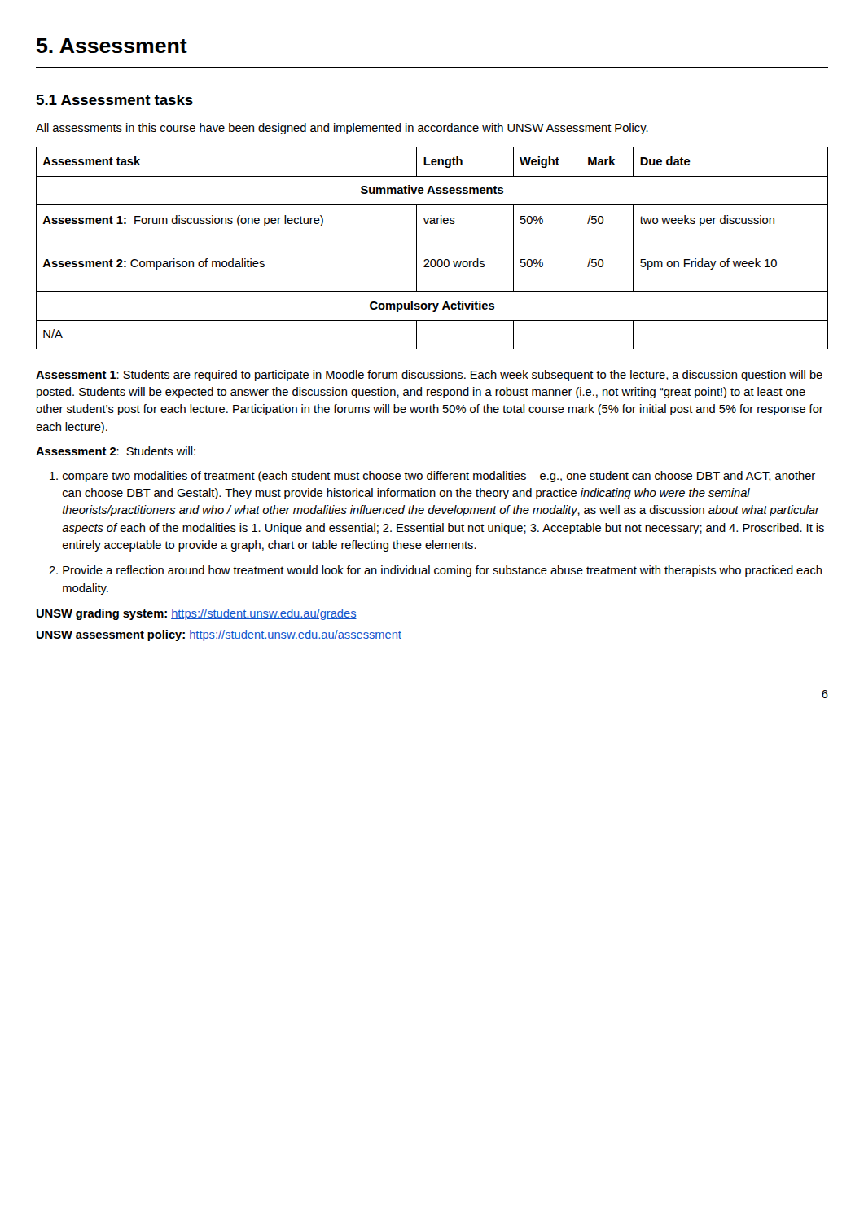5. Assessment
5.1 Assessment tasks
All assessments in this course have been designed and implemented in accordance with UNSW Assessment Policy.
| Assessment task | Length | Weight | Mark | Due date |
| --- | --- | --- | --- | --- |
| Summative Assessments |
| Assessment 1: Forum discussions (one per lecture) | varies | 50% | /50 | two weeks per discussion |
| Assessment 2: Comparison of modalities | 2000 words | 50% | /50 | 5pm on Friday of week 10 |
| Compulsory Activities |
| N/A | | | | |
Assessment 1: Students are required to participate in Moodle forum discussions. Each week subsequent to the lecture, a discussion question will be posted. Students will be expected to answer the discussion question, and respond in a robust manner (i.e., not writing “great point!) to at least one other student’s post for each lecture. Participation in the forums will be worth 50% of the total course mark (5% for initial post and 5% for response for each lecture).
Assessment 2: Students will:
compare two modalities of treatment (each student must choose two different modalities – e.g., one student can choose DBT and ACT, another can choose DBT and Gestalt). They must provide historical information on the theory and practice indicating who were the seminal theorists/practitioners and who / what other modalities influenced the development of the modality, as well as a discussion about what particular aspects of each of the modalities is 1. Unique and essential; 2. Essential but not unique; 3. Acceptable but not necessary; and 4. Proscribed. It is entirely acceptable to provide a graph, chart or table reflecting these elements.
Provide a reflection around how treatment would look for an individual coming for substance abuse treatment with therapists who practiced each modality.
UNSW grading system: https://student.unsw.edu.au/grades
UNSW assessment policy: https://student.unsw.edu.au/assessment
6